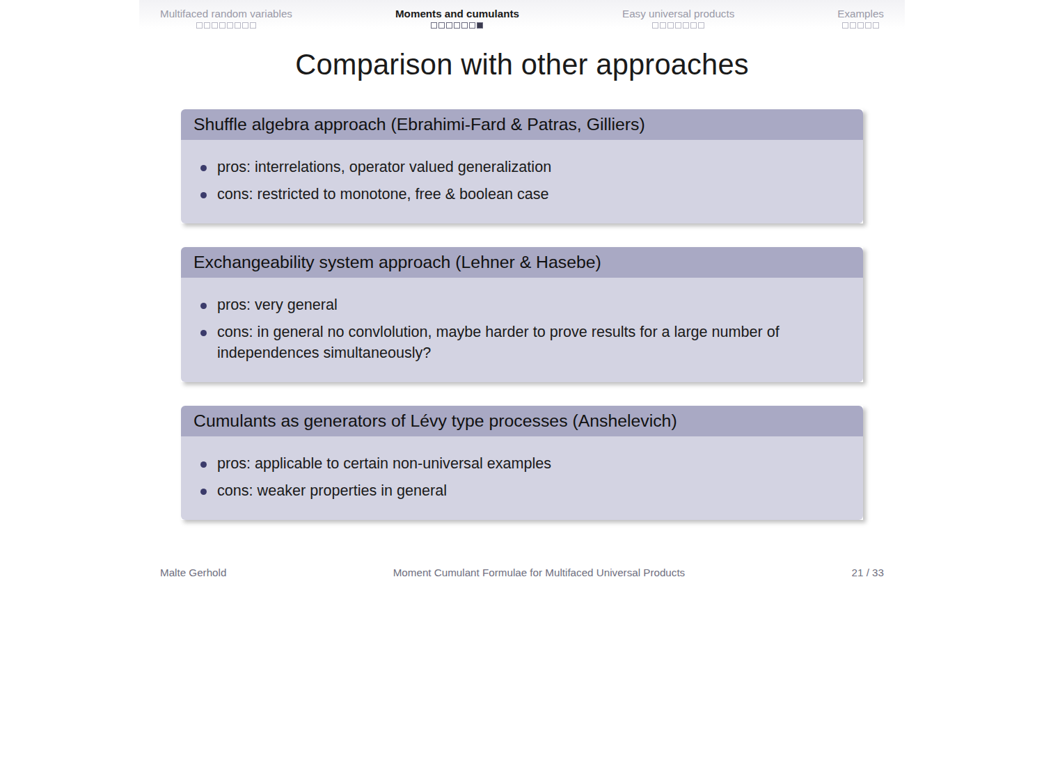Multifaced random variables
Moments and cumulants
Easy universal products
Examples
Comparison with other approaches
Shuffle algebra approach (Ebrahimi-Fard & Patras, Gilliers)
pros: interrelations, operator valued generalization
cons: restricted to monotone, free & boolean case
Exchangeability system approach (Lehner & Hasebe)
pros: very general
cons: in general no convlolution, maybe harder to prove results for a large number of independences simultaneously?
Cumulants as generators of Lévy type processes (Anshelevich)
pros: applicable to certain non-universal examples
cons: weaker properties in general
Malte Gerhold
Moment Cumulant Formulae for Multifaced Universal Products
21 / 33